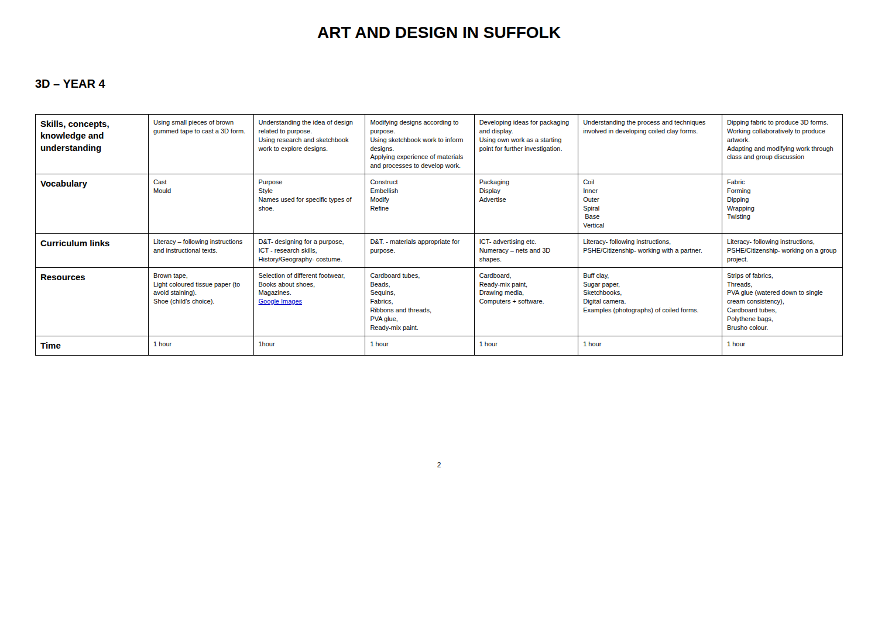ART AND DESIGN IN SUFFOLK
3D – YEAR 4
| Skills, concepts, knowledge and understanding | Using small pieces of brown gummed tape to cast a 3D form. | Understanding the idea of design related to purpose. Using research and sketchbook work to explore designs. | Modifying designs according to purpose. Using sketchbook work to inform designs. Applying experience of materials and processes to develop work. | Developing ideas for packaging and display. Using own work as a starting point for further investigation. | Understanding the process and techniques involved in developing coiled clay forms. | Dipping fabric to produce 3D forms. Working collaboratively to produce artwork. Adapting and modifying work through class and group discussion |
| Vocabulary | Cast Mould | Purpose Style Names used for specific types of shoe. | Construct Embellish Modify Refine | Packaging Display Advertise | Coil Inner Outer Spiral Base Vertical | Fabric Forming Dipping Wrapping Twisting |
| Curriculum links | Literacy – following instructions and instructional texts. | D&T- designing for a purpose, ICT - research skills, History/Geography- costume. | D&T. - materials appropriate for purpose. | ICT- advertising etc. Numeracy – nets and 3D shapes. | Literacy- following instructions, PSHE/Citizenship- working with a partner. | Literacy- following instructions, PSHE/Citizenship- working on a group project. |
| Resources | Brown tape, Light coloured tissue paper (to avoid staining). Shoe (child’s choice). | Selection of different footwear, Books about shoes, Magazines. Google Images | Cardboard tubes, Beads, Sequins, Fabrics, Ribbons and threads, PVA glue, Ready-mix paint. | Cardboard, Ready-mix paint, Drawing media, Computers + software. | Buff clay, Sugar paper, Sketchbooks, Digital camera. Examples (photographs) of coiled forms. | Strips of fabrics, Threads, PVA glue (watered down to single cream consistency), Cardboard tubes, Polythene bags, Brusho colour. |
| Time | 1 hour | 1hour | 1 hour | 1 hour | 1 hour | 1 hour |
2